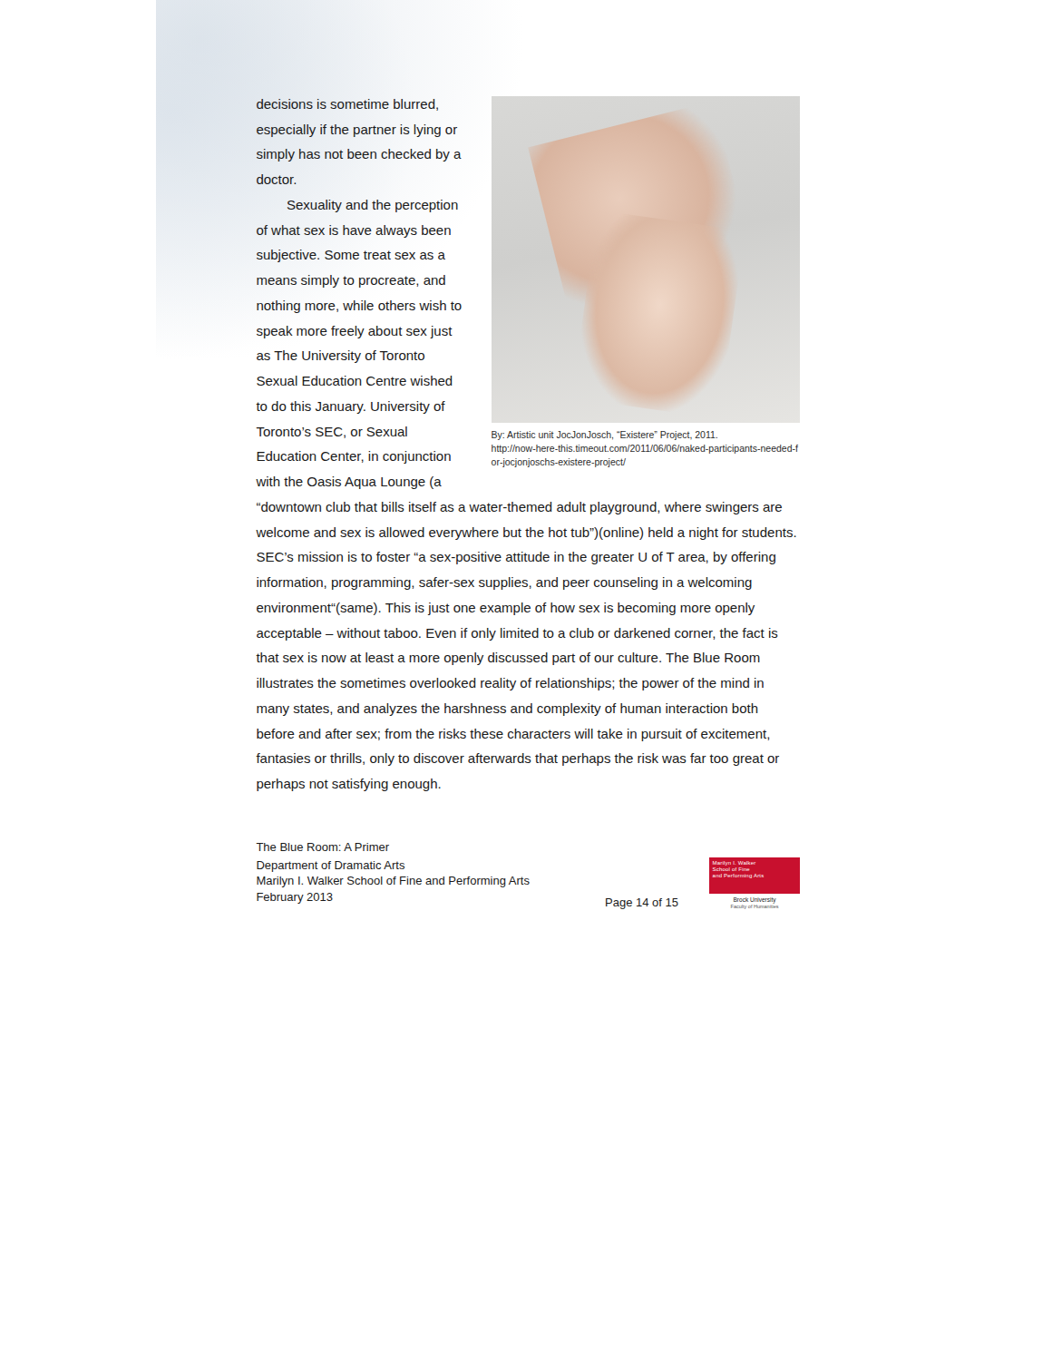By: Artistic unit JocJonJosch, “Existere” Project, 2011.
http://now-here-this.timeout.com/2011/06/06/naked-participants-needed-for-jocjonjoschs-existere-project/
decisions is sometime blurred, especially if the partner is lying or simply has not been checked by a doctor.
Sexuality and the perception of what sex is have always been subjective. Some treat sex as a means simply to procreate, and nothing more, while others wish to speak more freely about sex just as The University of Toronto Sexual Education Centre wished to do this January. University of Toronto’s SEC, or Sexual Education Center, in conjunction with the Oasis Aqua Lounge (a “downtown club that bills itself as a water-themed adult playground, where swingers are welcome and sex is allowed everywhere but the hot tub”)(online) held a night for students. SEC’s mission is to foster “a sex-positive attitude in the greater U of T area, by offering information, programming, safer-sex supplies, and peer counseling in a welcoming environment“(same). This is just one example of how sex is becoming more openly acceptable – without taboo. Even if only limited to a club or darkened corner, the fact is that sex is now at least a more openly discussed part of our culture. The Blue Room illustrates the sometimes overlooked reality of relationships; the power of the mind in many states, and analyzes the harshness and complexity of human interaction both before and after sex; from the risks these characters will take in pursuit of excitement, fantasies or thrills, only to discover afterwards that perhaps the risk was far too great or perhaps not satisfying enough.
The Blue Room: A Primer
Department of Dramatic Arts
Marilyn I. Walker School of Fine and Performing Arts
February 2013
Page 14 of 15
Marilyn I. Walker
School of Fine
and Performing Arts Brock University
Faculty of Humanities